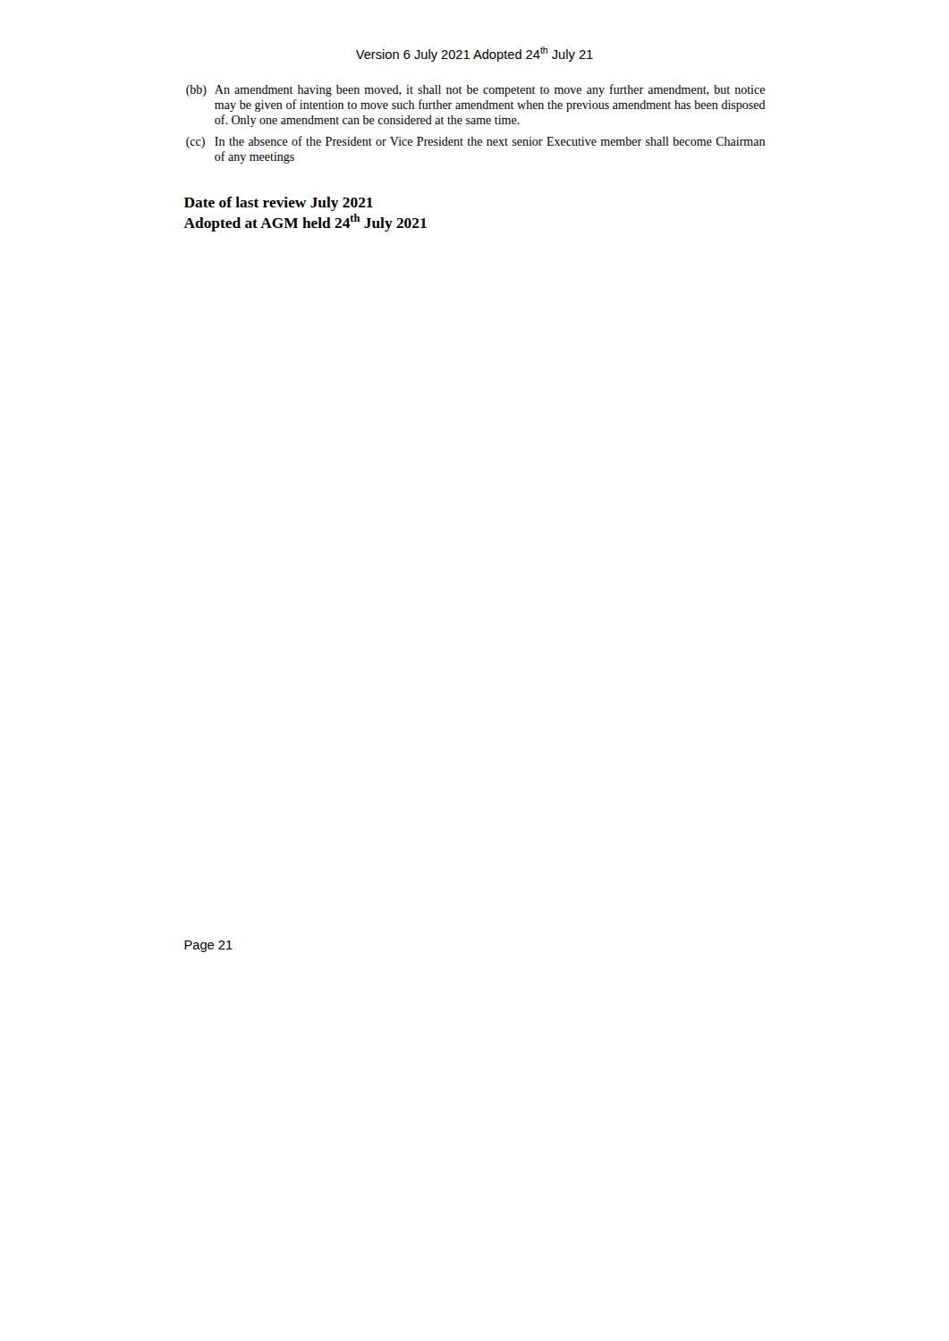Version 6 July 2021 Adopted 24th July 21
(bb) An amendment having been moved, it shall not be competent to move any further amendment, but notice may be given of intention to move such further amendment when the previous amendment has been disposed of. Only one amendment can be considered at the same time.
(cc) In the absence of the President or Vice President the next senior Executive member shall become Chairman of any meetings
Date of last review July 2021
Adopted at AGM held 24th July 2021
Page 21